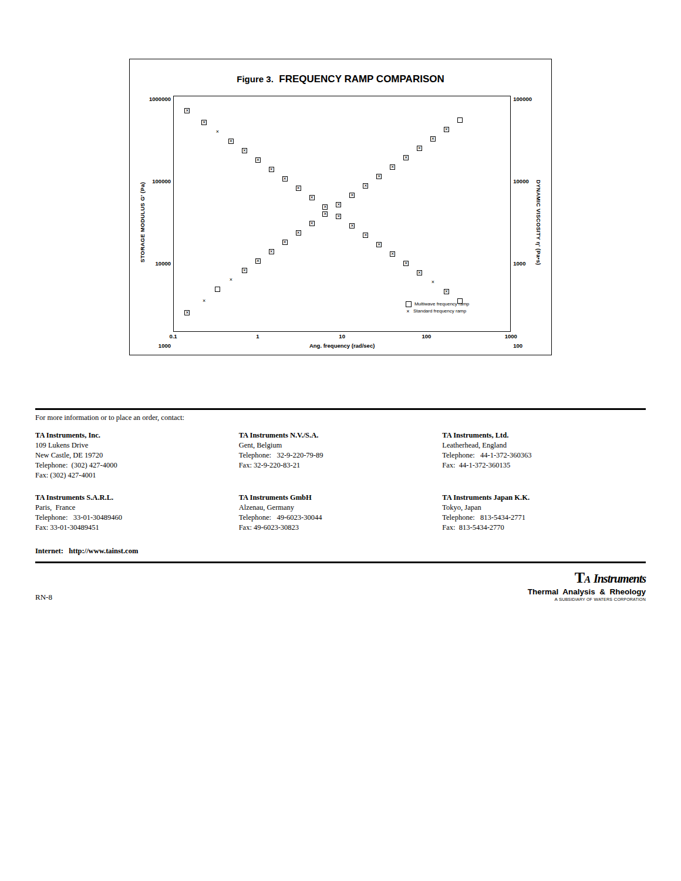Figure 3. FREQUENCY RAMP COMPARISON
STORAGE MODULUS G' (Pa)
1000000 100000 10000 1000
×
×
×
×
×
×
×
×
×
×
×
×
×
×
×
×
×
×
×
×
×
×
×
×
×
×
×
×
×
×
×
×
×
×
×
×
×
×
×
Multiwave frequency ramp
×Standard frequency ramp
0.1 1 10 100 1000
Ang. frequency (rad/sec)
100000 10000 1000 100
DYNAMIC VISCOSITY η' (Pa•s)
For more information or to place an order, contact:
| TA Instruments, Inc. 109 Lukens Drive New Castle, DE 19720 Telephone: (302) 427-4000 Fax: (302) 427-4001 | TA Instruments N.V./S.A. Gent, Belgium Telephone: 32-9-220-79-89 Fax: 32-9-220-83-21 | TA Instruments, Ltd. Leatherhead, England Telephone: 44-1-372-360363 Fax: 44-1-372-360135 |
| TA Instruments S.A.R.L. Paris, France Telephone: 33-01-30489460 Fax: 33-01-30489451 | TA Instruments GmbH Alzenau, Germany Telephone: 49-6023-30044 Fax: 49-6023-30823 | TA Instruments Japan K.K. Tokyo, Japan Telephone: 813-5434-2771 Fax: 813-5434-2770 |
Internet: http://www.tainst.com
RN-8
TA Instruments
Thermal Analysis & Rheology
A SUBSIDIARY OF WATERS CORPORATION